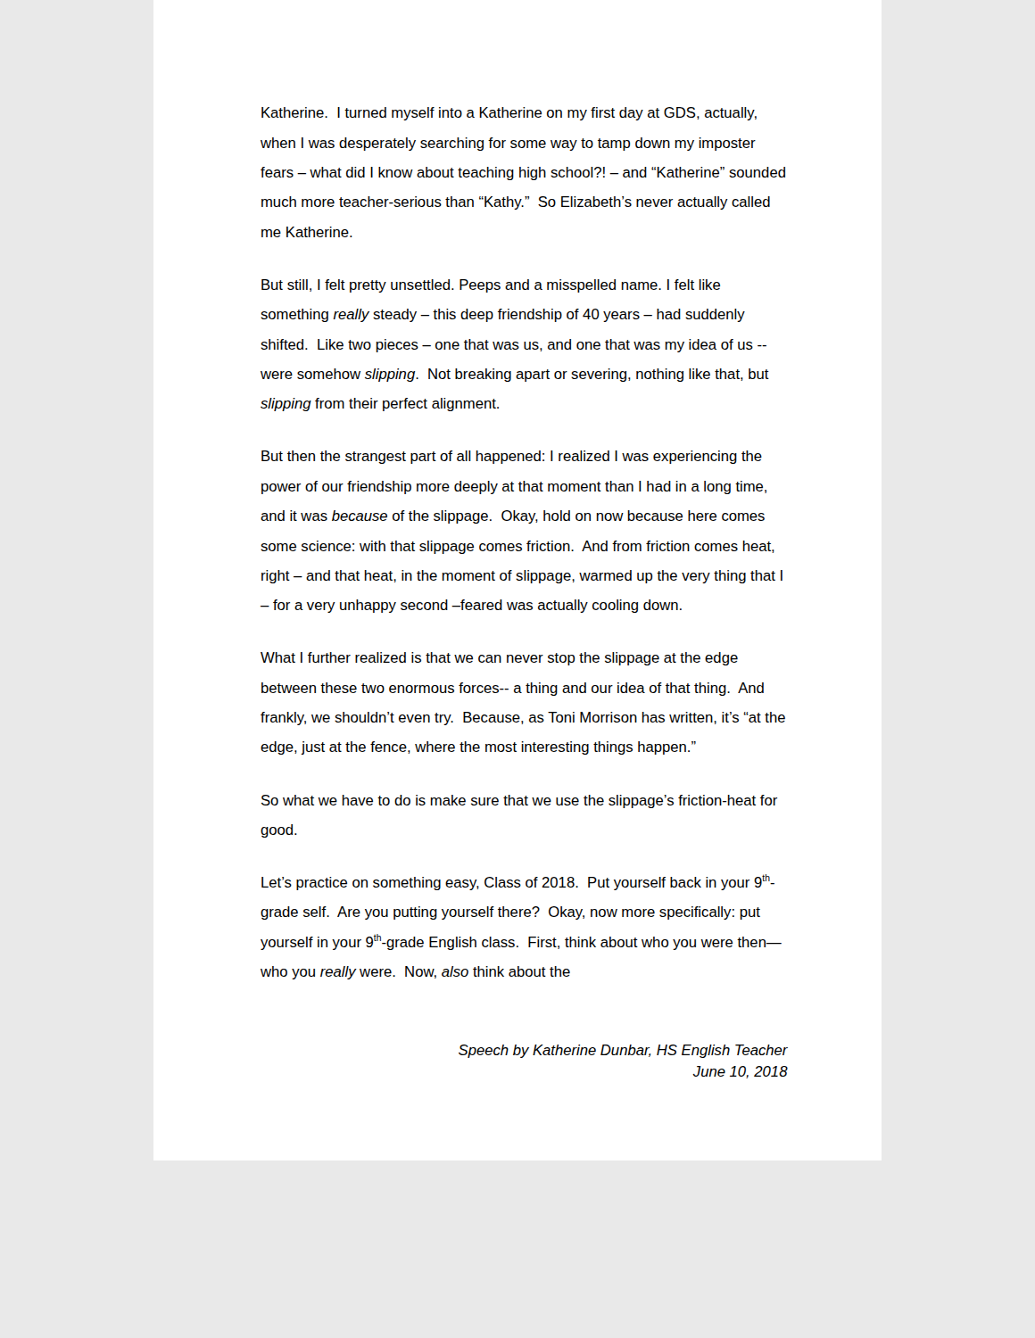Katherine. I turned myself into a Katherine on my first day at GDS, actually, when I was desperately searching for some way to tamp down my imposter fears – what did I know about teaching high school?! – and “Katherine” sounded much more teacher-serious than “Kathy.” So Elizabeth’s never actually called me Katherine.
But still, I felt pretty unsettled. Peeps and a misspelled name. I felt like something really steady – this deep friendship of 40 years – had suddenly shifted. Like two pieces – one that was us, and one that was my idea of us -- were somehow slipping. Not breaking apart or severing, nothing like that, but slipping from their perfect alignment.
But then the strangest part of all happened: I realized I was experiencing the power of our friendship more deeply at that moment than I had in a long time, and it was because of the slippage. Okay, hold on now because here comes some science: with that slippage comes friction. And from friction comes heat, right – and that heat, in the moment of slippage, warmed up the very thing that I – for a very unhappy second –feared was actually cooling down.
What I further realized is that we can never stop the slippage at the edge between these two enormous forces-- a thing and our idea of that thing. And frankly, we shouldn’t even try. Because, as Toni Morrison has written, it’s “at the edge, just at the fence, where the most interesting things happen.”
So what we have to do is make sure that we use the slippage’s friction-heat for good.
Let’s practice on something easy, Class of 2018. Put yourself back in your 9th-grade self. Are you putting yourself there? Okay, now more specifically: put yourself in your 9th-grade English class. First, think about who you were then—who you really were. Now, also think about the
Speech by Katherine Dunbar, HS English Teacher
June 10, 2018